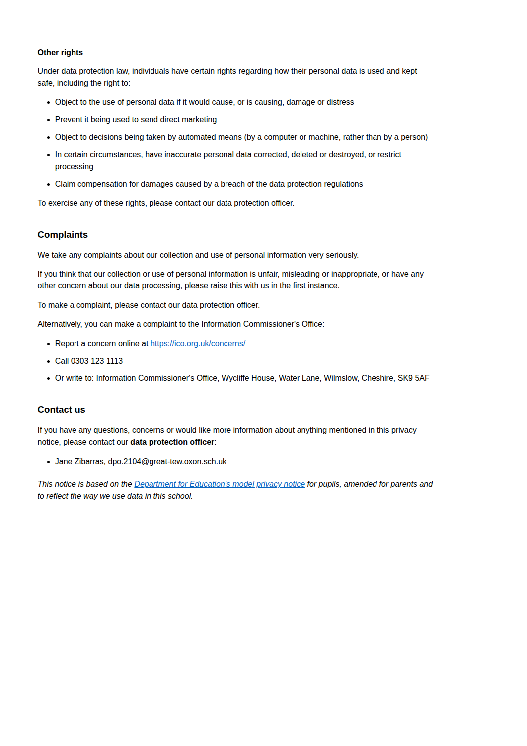Other rights
Under data protection law, individuals have certain rights regarding how their personal data is used and kept safe, including the right to:
Object to the use of personal data if it would cause, or is causing, damage or distress
Prevent it being used to send direct marketing
Object to decisions being taken by automated means (by a computer or machine, rather than by a person)
In certain circumstances, have inaccurate personal data corrected, deleted or destroyed, or restrict processing
Claim compensation for damages caused by a breach of the data protection regulations
To exercise any of these rights, please contact our data protection officer.
Complaints
We take any complaints about our collection and use of personal information very seriously.
If you think that our collection or use of personal information is unfair, misleading or inappropriate, or have any other concern about our data processing, please raise this with us in the first instance.
To make a complaint, please contact our data protection officer.
Alternatively, you can make a complaint to the Information Commissioner's Office:
Report a concern online at https://ico.org.uk/concerns/
Call 0303 123 1113
Or write to: Information Commissioner's Office, Wycliffe House, Water Lane, Wilmslow, Cheshire, SK9 5AF
Contact us
If you have any questions, concerns or would like more information about anything mentioned in this privacy notice, please contact our data protection officer:
Jane Zibarras, dpo.2104@great-tew.oxon.sch.uk
This notice is based on the Department for Education's model privacy notice for pupils, amended for parents and to reflect the way we use data in this school.